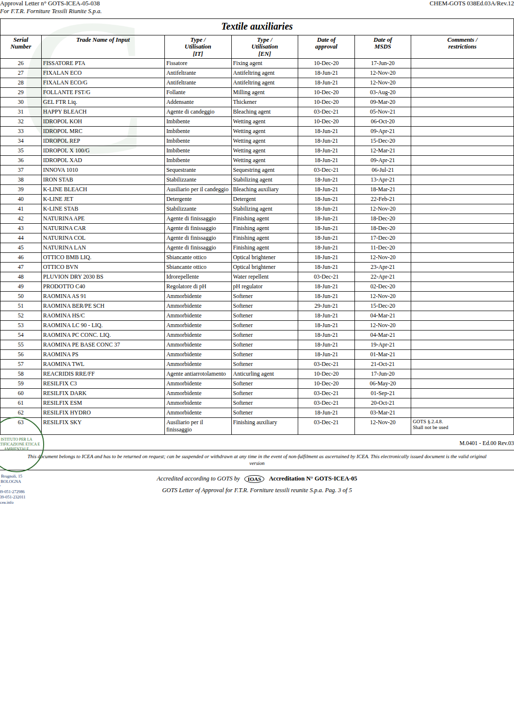C
Approval Letter n° GOTS-ICEA-05-038
For F.T.R. Forniture Tessili Riunite S.p.a.
CHEM-GOTS 038Ed.03A/Rev.12
Textile auxiliaries
| Serial Number | Trade Name of Input | Type / Utilisation [IT] | Type / Utilisation [EN] | Date of approval | Date of MSDS | Comments / restrictions |
| --- | --- | --- | --- | --- | --- | --- |
| 26 | FISSATORE PTA | Fissatore | Fixing agent | 10-Dec-20 | 17-Jun-20 | |
| 27 | FIXALAN ECO | Antifeltrante | Antifeltring agent | 18-Jun-21 | 12-Nov-20 | |
| 28 | FIXALAN ECO/G | Antifeltrante | Antifeltring agent | 18-Jun-21 | 12-Nov-20 | |
| 29 | FOLLANTE FST/G | Follante | Milling agent | 10-Dec-20 | 03-Aug-20 | |
| 30 | GEL FTR Liq. | Addensante | Thickener | 10-Dec-20 | 09-Mar-20 | |
| 31 | HAPPY BLEACH | Agente di candeggio | Bleaching agent | 03-Dec-21 | 05-Nov-21 | |
| 32 | IDROPOL KOH | Imbibente | Wetting agent | 10-Dec-20 | 06-Oct-20 | |
| 33 | IDROPOL MRC | Imbibente | Wetting agent | 18-Jun-21 | 09-Apr-21 | |
| 34 | IDROPOL REP | Imbibente | Wetting agent | 18-Jun-21 | 15-Dec-20 | |
| 35 | IDROPOL X 100/G | Imbibente | Wetting agent | 18-Jun-21 | 12-Mar-21 | |
| 36 | IDROPOL XAD | Imbibente | Wetting agent | 18-Jun-21 | 09-Apr-21 | |
| 37 | INNOVA 1010 | Sequestrante | Sequestring agent | 03-Dec-21 | 06-Jul-21 | |
| 38 | IRON STAB | Stabilizzante | Stabilizing agent | 18-Jun-21 | 13-Apr-21 | |
| 39 | K-LINE BLEACH | Ausiliario per il candeggio | Bleaching auxiliary | 18-Jun-21 | 18-Mar-21 | |
| 40 | K-LINE JET | Detergente | Detergent | 18-Jun-21 | 22-Feb-21 | |
| 41 | K-LINE STAB | Stabilizzante | Stabilizing agent | 18-Jun-21 | 12-Nov-20 | |
| 42 | NATURINA APE | Agente di finissaggio | Finishing agent | 18-Jun-21 | 18-Dec-20 | |
| 43 | NATURINA CAR | Agente di finissaggio | Finishing agent | 18-Jun-21 | 18-Dec-20 | |
| 44 | NATURINA COL | Agente di finissaggio | Finishing agent | 18-Jun-21 | 17-Dec-20 | |
| 45 | NATURINA LAN | Agente di finissaggio | Finishing agent | 18-Jun-21 | 11-Dec-20 | |
| 46 | OTTICO BMB LIQ. | Sbiancante ottico | Optical brightener | 18-Jun-21 | 12-Nov-20 | |
| 47 | OTTICO BVN | Sbiancante ottico | Optical brightener | 18-Jun-21 | 23-Apr-21 | |
| 48 | PLUVION DRY 2030 BS | Idrorepellente | Water repellent | 03-Dec-21 | 22-Apr-21 | |
| 49 | PRODOTTO C40 | Regolatore di pH | pH regulator | 18-Jun-21 | 02-Dec-20 | |
| 50 | RAOMINA AS 91 | Ammorbidente | Softener | 18-Jun-21 | 12-Nov-20 | |
| 51 | RAOMINA BER/PE SCH | Ammorbidente | Softener | 29-Jun-21 | 15-Dec-20 | |
| 52 | RAOMINA HS/C | Ammorbidente | Softener | 18-Jun-21 | 04-Mar-21 | |
| 53 | RAOMINA LC 90 - LIQ. | Ammorbidente | Softener | 18-Jun-21 | 12-Nov-20 | |
| 54 | RAOMINA PC CONC. LIQ. | Ammorbidente | Softener | 18-Jun-21 | 04-Mar-21 | |
| 55 | RAOMINA PE BASE CONC 37 | Ammorbidente | Softener | 18-Jun-21 | 19-Apr-21 | |
| 56 | RAOMINA PS | Ammorbidente | Softener | 18-Jun-21 | 01-Mar-21 | |
| 57 | RAOMINA TWL | Ammorbidente | Softener | 03-Dec-21 | 21-Oct-21 | |
| 58 | REACRIDIS RRE/FF | Agente antiarrotolamento | Anticurling agent | 10-Dec-20 | 17-Jun-20 | |
| 59 | RESILFIX C3 | Ammorbidente | Softener | 10-Dec-20 | 06-May-20 | |
| 60 | RESILFIX DARK | Ammorbidente | Softener | 03-Dec-21 | 01-Sep-21 | |
| 61 | RESILFIX ESM | Ammorbidente | Softener | 03-Dec-21 | 20-Oct-21 | |
| 62 | RESILFIX HYDRO | Ammorbidente | Softener | 18-Jun-21 | 03-Mar-21 | |
| 63 | RESILFIX SKY | Ausiliario per il finissaggio | Finishing auxiliary | 03-Dec-21 | 12-Nov-20 | GOTS §.2.4.8. Shall not be used |
M.0401 - Ed.00 Rev.03
This document belongs to ICEA and has to be returned on request; can be suspended or withdrawn at any time in the event of non-fulfilment as ascertained by ICEA. This electronically issued document is the valid original version
Accredited according to GOTS by IOAS Accreditation N° GOTS-ICEA-05
GOTS Letter of Approval for F.T.R. Forniture tessili reunite S.p.a. Pag. 3 of 5
ISTITUTO PER LA CERTIFICAZIONE ETICA E AMBIENTALE
Via G. Brugnoli, 15
40122 BOLOGNA
ITALY
Tel. +39-051-272986
Fax. +39-051-232011
www.icea.info